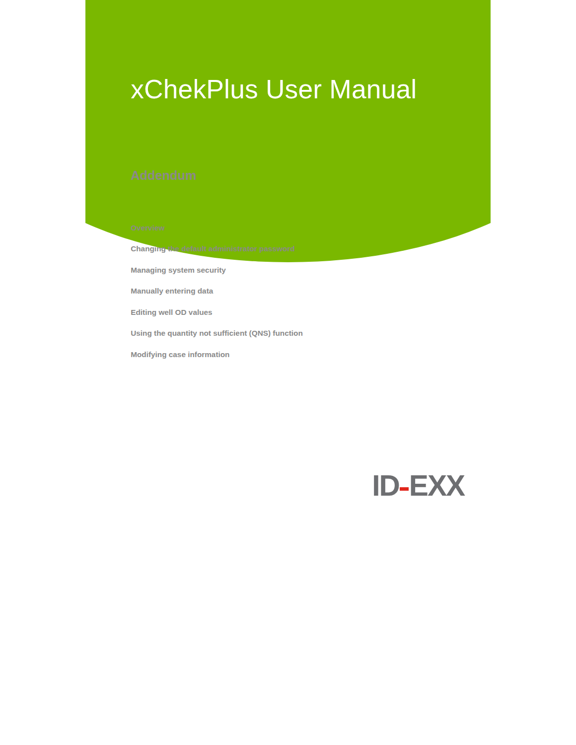xChekPlus User Manual
Addendum
Overview
Changing the default administrator password
Managing system security
Manually entering data
Editing well OD values
Using the quantity not sufficient (QNS) function
Modifying case information
ID EXX